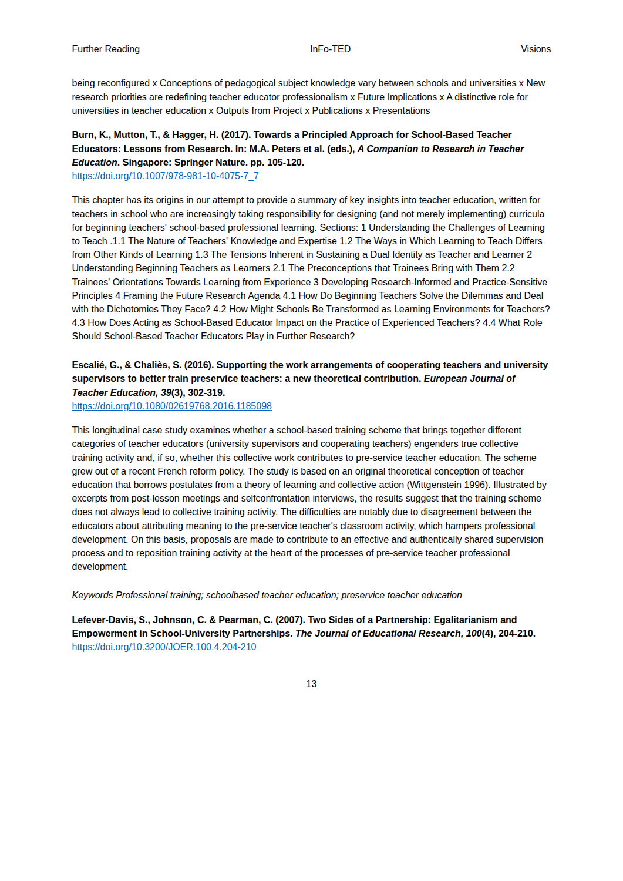Further Reading InFo-TED Visions
being reconfigured x Conceptions of pedagogical subject knowledge vary between schools and universities x New research priorities are redefining teacher educator professionalism x Future Implications x A distinctive role for universities in teacher education x Outputs from Project x Publications x Presentations
Burn, K., Mutton, T., & Hagger, H. (2017). Towards a Principled Approach for School-Based Teacher Educators: Lessons from Research. In: M.A. Peters et al. (eds.), A Companion to Research in Teacher Education. Singapore: Springer Nature. pp. 105-120.
https://doi.org/10.1007/978-981-10-4075-7_7
This chapter has its origins in our attempt to provide a summary of key insights into teacher education, written for teachers in school who are increasingly taking responsibility for designing (and not merely implementing) curricula for beginning teachers' school-based professional learning. Sections: 1 Understanding the Challenges of Learning to Teach .1.1 The Nature of Teachers' Knowledge and Expertise 1.2 The Ways in Which Learning to Teach Differs from Other Kinds of Learning 1.3 The Tensions Inherent in Sustaining a Dual Identity as Teacher and Learner 2 Understanding Beginning Teachers as Learners 2.1 The Preconceptions that Trainees Bring with Them 2.2 Trainees' Orientations Towards Learning from Experience 3 Developing Research-Informed and Practice-Sensitive Principles 4 Framing the Future Research Agenda 4.1 How Do Beginning Teachers Solve the Dilemmas and Deal with the Dichotomies They Face? 4.2 How Might Schools Be Transformed as Learning Environments for Teachers? 4.3 How Does Acting as School-Based Educator Impact on the Practice of Experienced Teachers? 4.4 What Role Should School-Based Teacher Educators Play in Further Research?
Escalié, G., & Chaliès, S. (2016). Supporting the work arrangements of cooperating teachers and university supervisors to better train preservice teachers: a new theoretical contribution. European Journal of Teacher Education, 39(3), 302-319.
https://doi.org/10.1080/02619768.2016.1185098
This longitudinal case study examines whether a school-based training scheme that brings together different categories of teacher educators (university supervisors and cooperating teachers) engenders true collective training activity and, if so, whether this collective work contributes to pre-service teacher education. The scheme grew out of a recent French reform policy. The study is based on an original theoretical conception of teacher education that borrows postulates from a theory of learning and collective action (Wittgenstein 1996). Illustrated by excerpts from post-lesson meetings and selfconfrontation interviews, the results suggest that the training scheme does not always lead to collective training activity. The difficulties are notably due to disagreement between the educators about attributing meaning to the pre-service teacher's classroom activity, which hampers professional development. On this basis, proposals are made to contribute to an effective and authentically shared supervision process and to reposition training activity at the heart of the processes of pre-service teacher professional development.
Keywords Professional training; schoolbased teacher education; preservice teacher education
Lefever-Davis, S., Johnson, C. & Pearman, C. (2007). Two Sides of a Partnership: Egalitarianism and Empowerment in School-University Partnerships. The Journal of Educational Research, 100(4), 204-210.
https://doi.org/10.3200/JOER.100.4.204-210
13